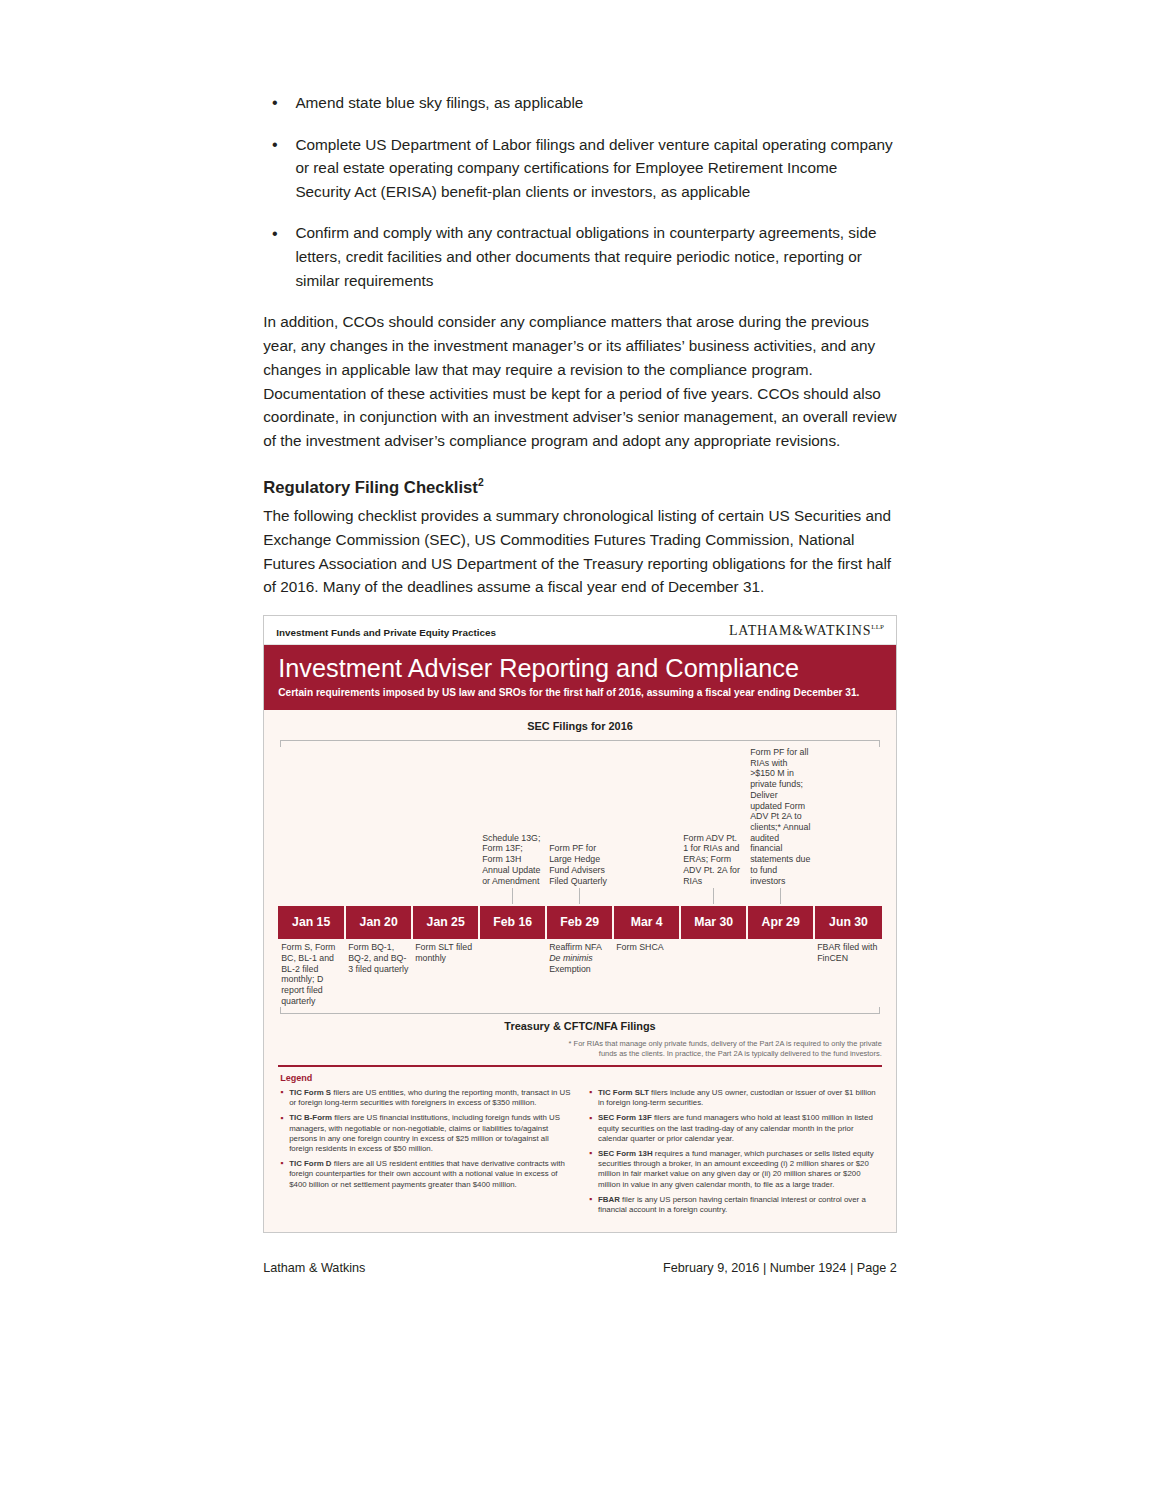Amend state blue sky filings, as applicable
Complete US Department of Labor filings and deliver venture capital operating company or real estate operating company certifications for Employee Retirement Income Security Act (ERISA) benefit-plan clients or investors, as applicable
Confirm and comply with any contractual obligations in counterparty agreements, side letters, credit facilities and other documents that require periodic notice, reporting or similar requirements
In addition, CCOs should consider any compliance matters that arose during the previous year, any changes in the investment manager’s or its affiliates’ business activities, and any changes in applicable law that may require a revision to the compliance program. Documentation of these activities must be kept for a period of five years. CCOs should also coordinate, in conjunction with an investment adviser’s senior management, an overall review of the investment adviser’s compliance program and adopt any appropriate revisions.
Regulatory Filing Checklist2
The following checklist provides a summary chronological listing of certain US Securities and Exchange Commission (SEC), US Commodities Futures Trading Commission, National Futures Association and US Department of the Treasury reporting obligations for the first half of 2016. Many of the deadlines assume a fiscal year end of December 31.
Investment Funds and Private Equity Practices
LATHAM&WATKINSLLP
Investment Adviser Reporting and Compliance
Certain requirements imposed by US law and SROs for the first half of 2016, assuming a fiscal year ending December 31.
SEC Filings for 2016
| | | | Schedule 13G; Form 13F; Form 13H Annual Update or Amendment | Form PF for Large Hedge Fund Advisers Filed Quarterly | | Form ADV Pt. 1 for RIAs and ERAs; Form ADV Pt. 2A for RIAs | Form PF for all RIAs with >$150 M in private funds; Deliver updated Form ADV Pt 2A to clients;* Annual audited financial statements due to fund investors | |
| Jan 15 | Jan 20 | Jan 25 | Feb 16 | Feb 29 | Mar 4 | Mar 30 | Apr 29 | Jun 30 |
| Form S, Form BC, BL-1 and BL-2 filed monthly; D report filed quarterly | Form BQ-1, BQ-2, and BQ-3 filed quarterly | Form SLT filed monthly | | Reaffirm NFA De minimis Exemption | Form SHCA | | | FBAR filed with FinCEN |
Treasury & CFTC/NFA Filings
* For RIAs that manage only private funds, delivery of the Part 2A is required to only the private
funds as the clients. In practice, the Part 2A is typically delivered to the fund investors.
Legend
TIC Form S filers are US entities, who during the reporting month, transact in US or foreign long-term securities with foreigners in excess of $350 million.
TIC B-Form filers are US financial institutions, including foreign funds with US managers, with negotiable or non-negotiable, claims or liabilities to/against persons in any one foreign country in excess of $25 million or to/against all foreign residents in excess of $50 million.
TIC Form D filers are all US resident entities that have derivative contracts with foreign counterparties for their own account with a notional value in excess of $400 billion or net settlement payments greater than $400 million.
TIC Form SLT filers include any US owner, custodian or issuer of over $1 billion in foreign long-term securities.
SEC Form 13F filers are fund managers who hold at least $100 million in listed equity securities on the last trading-day of any calendar month in the prior calendar quarter or prior calendar year.
SEC Form 13H requires a fund manager, which purchases or sells listed equity securities through a broker, in an amount exceeding (i) 2 million shares or $20 million in fair market value on any given day or (ii) 20 million shares or $200 million in value in any given calendar month, to file as a large trader.
FBAR filer is any US person having certain financial interest or control over a financial account in a foreign country.
Latham & Watkins
February 9, 2016 | Number 1924 | Page 2